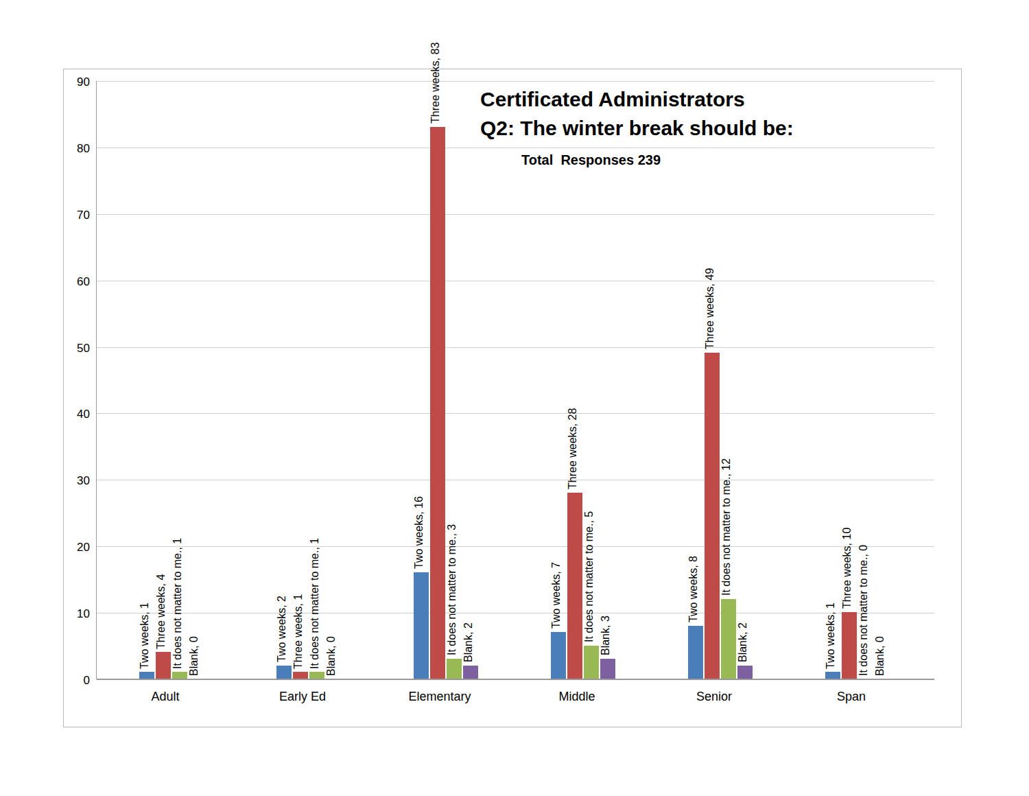Certificated Administrators
Q2: The winter break should be:
Total Responses 239
90
80
70
60
50
40
30
20
10
0
Two weeks, 1
Three weeks, 4
It does not matter to me., 1
Blank, 0
Adult
Two weeks, 2
Three weeks, 1
It does not matter to me., 1
Blank, 0
Early Ed
Two weeks, 16
Three weeks, 83
It does not matter to me., 3
Blank, 2
Elementary
Two weeks, 7
Three weeks, 28
It does not matter to me., 5
Blank, 3
Middle
Two weeks, 8
Three weeks, 49
It does not matter to me., 12
Blank, 2
Senior
Two weeks, 1
Three weeks, 10
It does not matter to me., 0
Blank, 0
Span